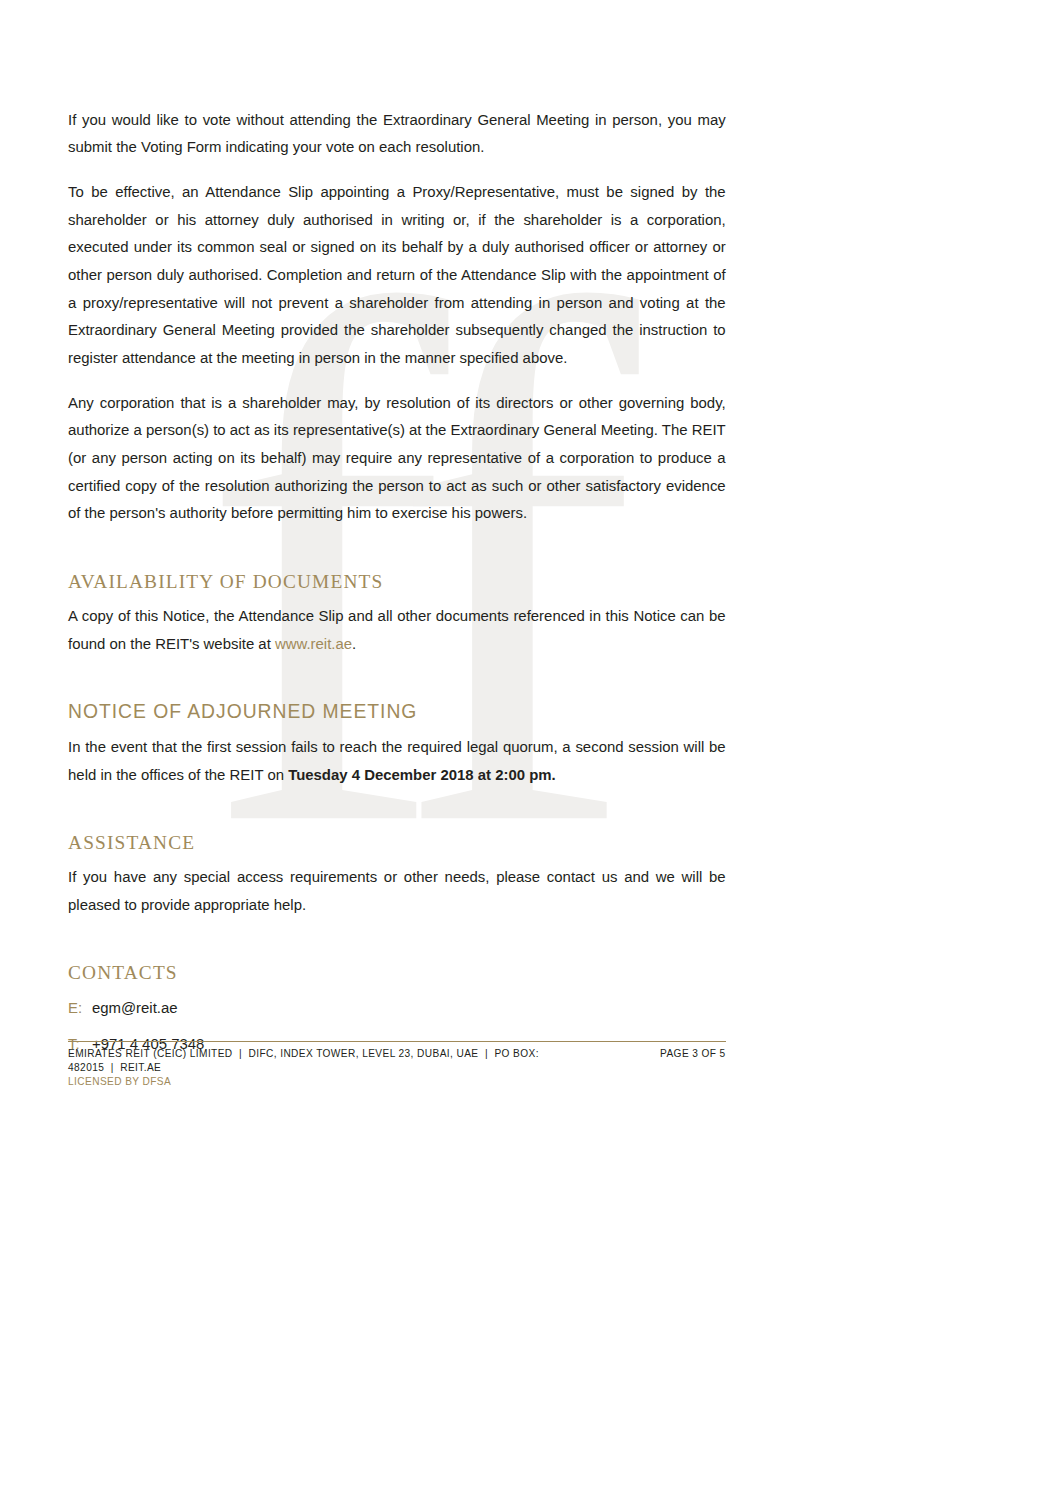ff
If you would like to vote without attending the Extraordinary General Meeting in person, you may submit the Voting Form indicating your vote on each resolution.
To be effective, an Attendance Slip appointing a Proxy/Representative, must be signed by the shareholder or his attorney duly authorised in writing or, if the shareholder is a corporation, executed under its common seal or signed on its behalf by a duly authorised officer or attorney or other person duly authorised. Completion and return of the Attendance Slip with the appointment of a proxy/representative will not prevent a shareholder from attending in person and voting at the Extraordinary General Meeting provided the shareholder subsequently changed the instruction to register attendance at the meeting in person in the manner specified above.
Any corporation that is a shareholder may, by resolution of its directors or other governing body, authorize a person(s) to act as its representative(s) at the Extraordinary General Meeting. The REIT (or any person acting on its behalf) may require any representative of a corporation to produce a certified copy of the resolution authorizing the person to act as such or other satisfactory evidence of the person's authority before permitting him to exercise his powers.
Availability of Documents
A copy of this Notice, the Attendance Slip and all other documents referenced in this Notice can be found on the REIT's website at www.reit.ae.
Notice of Adjourned Meeting
In the event that the first session fails to reach the required legal quorum, a second session will be held in the offices of the REIT on Tuesday 4 December 2018 at 2:00 pm.
Assistance
If you have any special access requirements or other needs, please contact us and we will be pleased to provide appropriate help.
Contacts
E: egm@reit.ae
T:+971 4 405 7348
EMIRATES REIT (CEIC) LIMITED | DIFC, INDEX TOWER, LEVEL 23, DUBAI, UAE | PO BOX: 482015 | REIT.AE
LICENSED BY DFSA
PAGE 3 OF 5